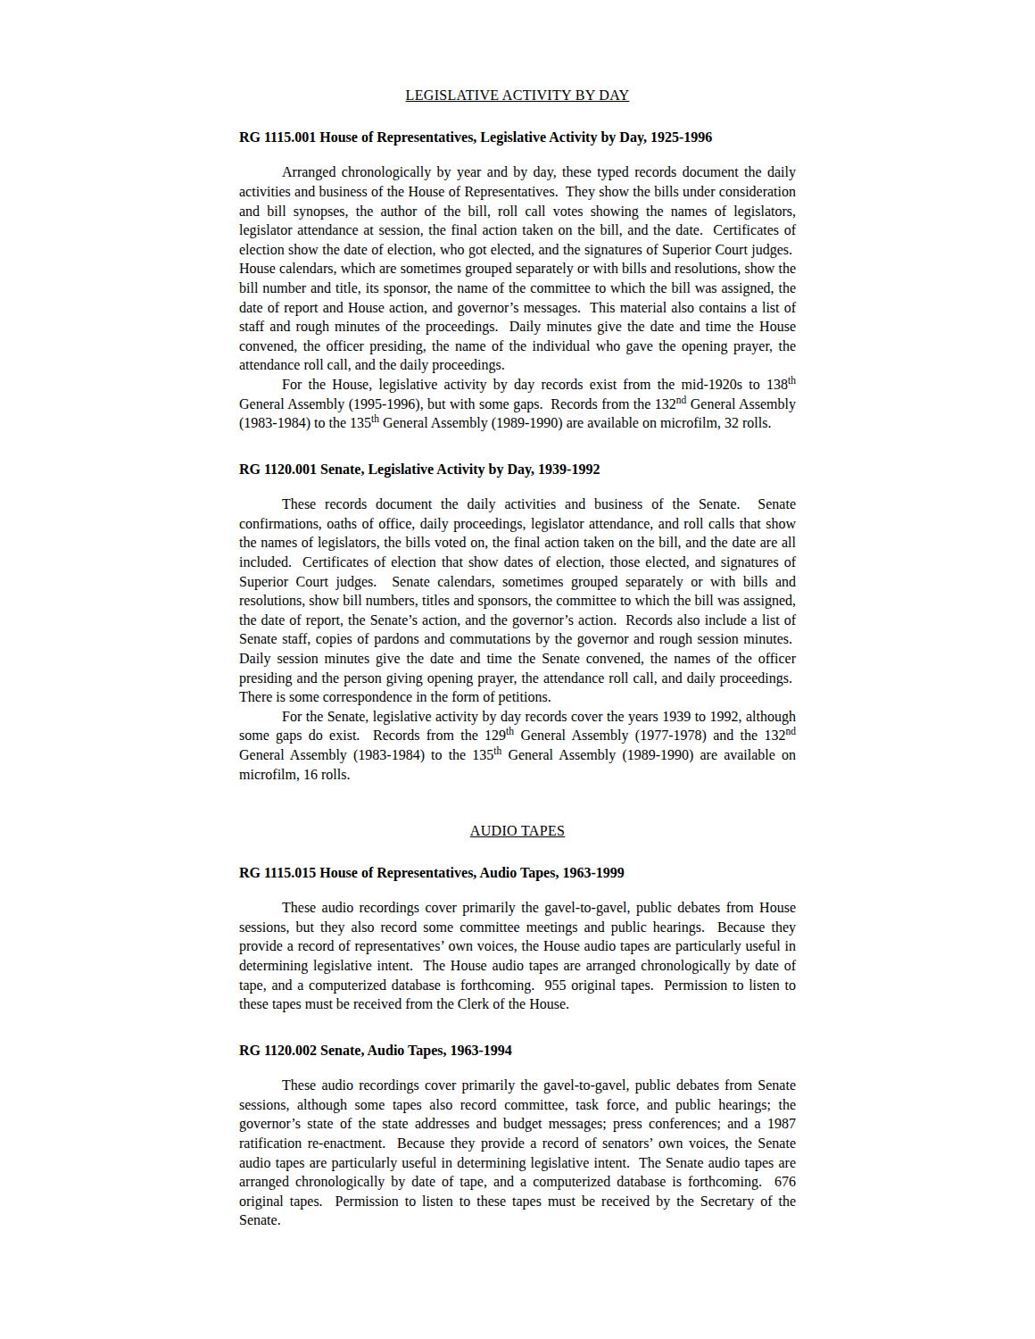LEGISLATIVE ACTIVITY BY DAY
RG 1115.001 House of Representatives, Legislative Activity by Day, 1925-1996
Arranged chronologically by year and by day, these typed records document the daily activities and business of the House of Representatives. They show the bills under consideration and bill synopses, the author of the bill, roll call votes showing the names of legislators, legislator attendance at session, the final action taken on the bill, and the date. Certificates of election show the date of election, who got elected, and the signatures of Superior Court judges. House calendars, which are sometimes grouped separately or with bills and resolutions, show the bill number and title, its sponsor, the name of the committee to which the bill was assigned, the date of report and House action, and governor’s messages. This material also contains a list of staff and rough minutes of the proceedings. Daily minutes give the date and time the House convened, the officer presiding, the name of the individual who gave the opening prayer, the attendance roll call, and the daily proceedings.
For the House, legislative activity by day records exist from the mid-1920s to 138th General Assembly (1995-1996), but with some gaps. Records from the 132nd General Assembly (1983-1984) to the 135th General Assembly (1989-1990) are available on microfilm, 32 rolls.
RG 1120.001 Senate, Legislative Activity by Day, 1939-1992
These records document the daily activities and business of the Senate. Senate confirmations, oaths of office, daily proceedings, legislator attendance, and roll calls that show the names of legislators, the bills voted on, the final action taken on the bill, and the date are all included. Certificates of election that show dates of election, those elected, and signatures of Superior Court judges. Senate calendars, sometimes grouped separately or with bills and resolutions, show bill numbers, titles and sponsors, the committee to which the bill was assigned, the date of report, the Senate’s action, and the governor’s action. Records also include a list of Senate staff, copies of pardons and commutations by the governor and rough session minutes. Daily session minutes give the date and time the Senate convened, the names of the officer presiding and the person giving opening prayer, the attendance roll call, and daily proceedings. There is some correspondence in the form of petitions.
For the Senate, legislative activity by day records cover the years 1939 to 1992, although some gaps do exist. Records from the 129th General Assembly (1977-1978) and the 132nd General Assembly (1983-1984) to the 135th General Assembly (1989-1990) are available on microfilm, 16 rolls.
AUDIO TAPES
RG 1115.015 House of Representatives, Audio Tapes, 1963-1999
These audio recordings cover primarily the gavel-to-gavel, public debates from House sessions, but they also record some committee meetings and public hearings. Because they provide a record of representatives’ own voices, the House audio tapes are particularly useful in determining legislative intent. The House audio tapes are arranged chronologically by date of tape, and a computerized database is forthcoming. 955 original tapes. Permission to listen to these tapes must be received from the Clerk of the House.
RG 1120.002 Senate, Audio Tapes, 1963-1994
These audio recordings cover primarily the gavel-to-gavel, public debates from Senate sessions, although some tapes also record committee, task force, and public hearings; the governor’s state of the state addresses and budget messages; press conferences; and a 1987 ratification re-enactment. Because they provide a record of senators’ own voices, the Senate audio tapes are particularly useful in determining legislative intent. The Senate audio tapes are arranged chronologically by date of tape, and a computerized database is forthcoming. 676 original tapes. Permission to listen to these tapes must be received by the Secretary of the Senate.